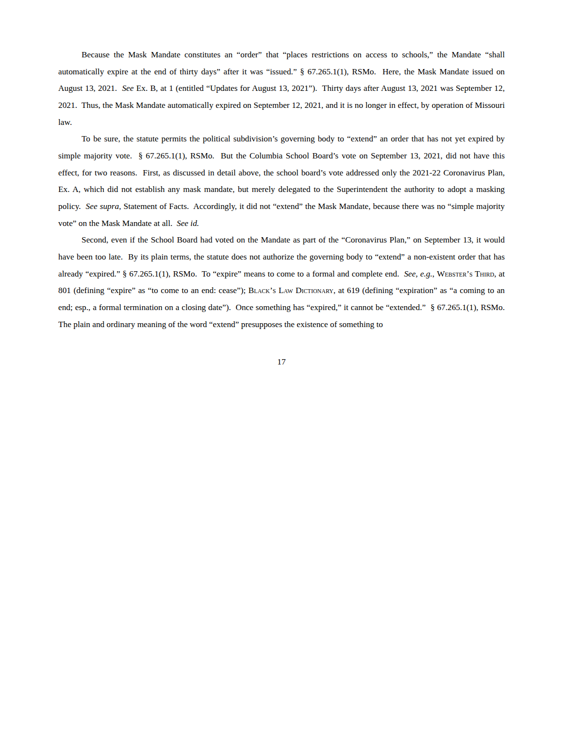Because the Mask Mandate constitutes an “order” that “places restrictions on access to schools,” the Mandate “shall automatically expire at the end of thirty days” after it was “issued.” § 67.265.1(1), RSMo. Here, the Mask Mandate issued on August 13, 2021. See Ex. B, at 1 (entitled “Updates for August 13, 2021”). Thirty days after August 13, 2021 was September 12, 2021. Thus, the Mask Mandate automatically expired on September 12, 2021, and it is no longer in effect, by operation of Missouri law.
To be sure, the statute permits the political subdivision’s governing body to “extend” an order that has not yet expired by simple majority vote. § 67.265.1(1), RSMo. But the Columbia School Board’s vote on September 13, 2021, did not have this effect, for two reasons. First, as discussed in detail above, the school board’s vote addressed only the 2021-22 Coronavirus Plan, Ex. A, which did not establish any mask mandate, but merely delegated to the Superintendent the authority to adopt a masking policy. See supra, Statement of Facts. Accordingly, it did not “extend” the Mask Mandate, because there was no “simple majority vote” on the Mask Mandate at all. See id.
Second, even if the School Board had voted on the Mandate as part of the “Coronavirus Plan,” on September 13, it would have been too late. By its plain terms, the statute does not authorize the governing body to “extend” a non-existent order that has already “expired.” § 67.265.1(1), RSMo. To “expire” means to come to a formal and complete end. See, e.g., Webster’s Third, at 801 (defining “expire” as “to come to an end: cease”); Black’s Law Dictionary, at 619 (defining “expiration” as “a coming to an end; esp., a formal termination on a closing date”). Once something has “expired,” it cannot be “extended.” § 67.265.1(1), RSMo. The plain and ordinary meaning of the word “extend” presupposes the existence of something to
17